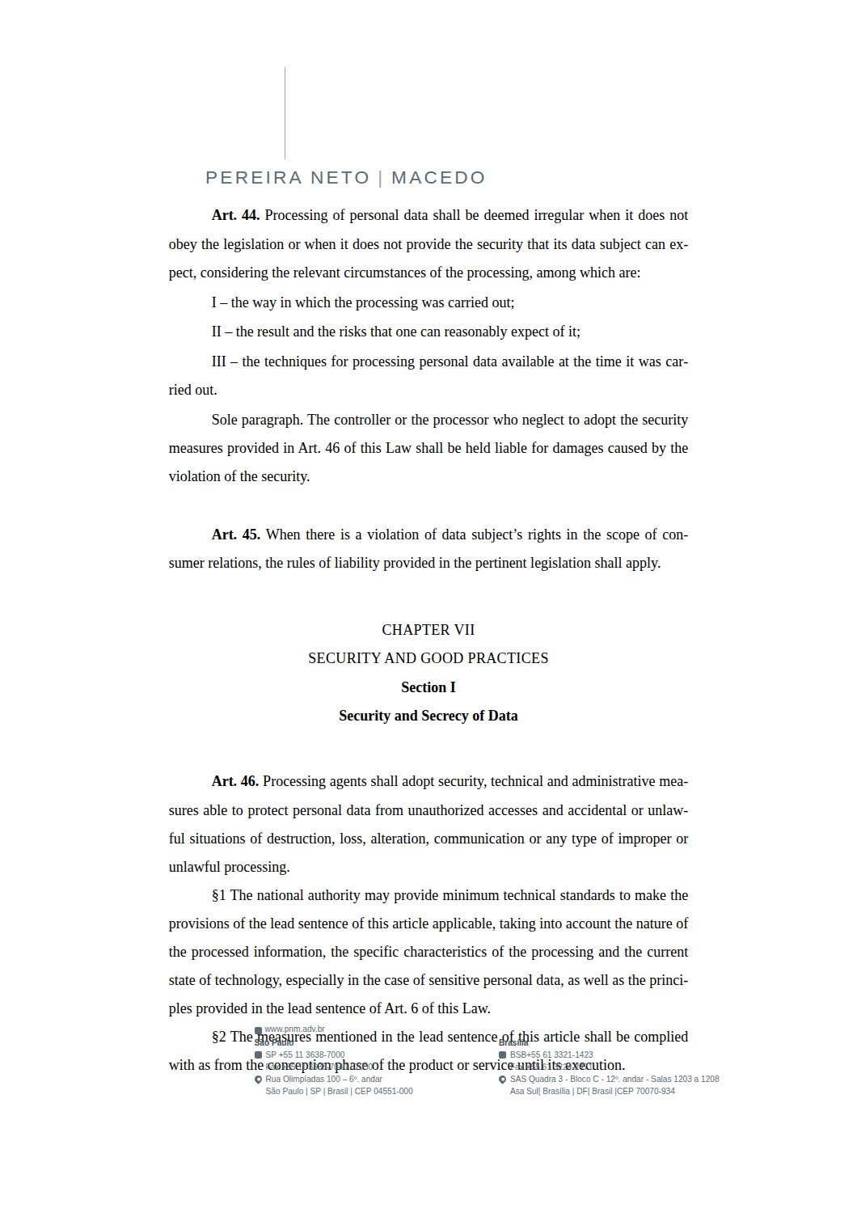PEREIRA NETO|MACEDO
Art. 44. Processing of personal data shall be deemed irregular when it does not obey the legislation or when it does not provide the security that its data subject can expect, considering the relevant circumstances of the processing, among which are:
I – the way in which the processing was carried out;
II – the result and the risks that one can reasonably expect of it;
III – the techniques for processing personal data available at the time it was carried out.
Sole paragraph. The controller or the processor who neglect to adopt the security measures provided in Art. 46 of this Law shall be held liable for damages caused by the violation of the security.
Art. 45. When there is a violation of data subject’s rights in the scope of consumer relations, the rules of liability provided in the pertinent legislation shall apply.
CHAPTER VII
SECURITY AND GOOD PRACTICES
Section I
Security and Secrecy of Data
Art. 46. Processing agents shall adopt security, technical and administrative measures able to protect personal data from unauthorized accesses and accidental or unlawful situations of destruction, loss, alteration, communication or any type of improper or unlawful processing.
§1 The national authority may provide minimum technical standards to make the provisions of the lead sentence of this article applicable, taking into account the nature of the processed information, the specific characteristics of the processing and the current state of technology, especially in the case of sensitive personal data, as well as the principles provided in the lead sentence of Art. 6 of this Law.
§2 The measures mentioned in the lead sentence of this article shall be complied with as from the conception phase of the product or service until its execution.
www.pnm.adv.br
São Paulo
SP +55 11 3638-7000
Fax +55 11 3638-7040 / 7050
Rua Olimpíadas 100 – 6º. andar
São Paulo | SP | Brasil | CEP 04551-000
Brasília
BSB+55 61 3321-1423
Fax +55 61 3224-2471
SAS Quadra 3 - Bloco C - 12º. andar - Salas 1203 a 1208
Asa Sul| Brasília | DF| Brasil |CEP 70070-934